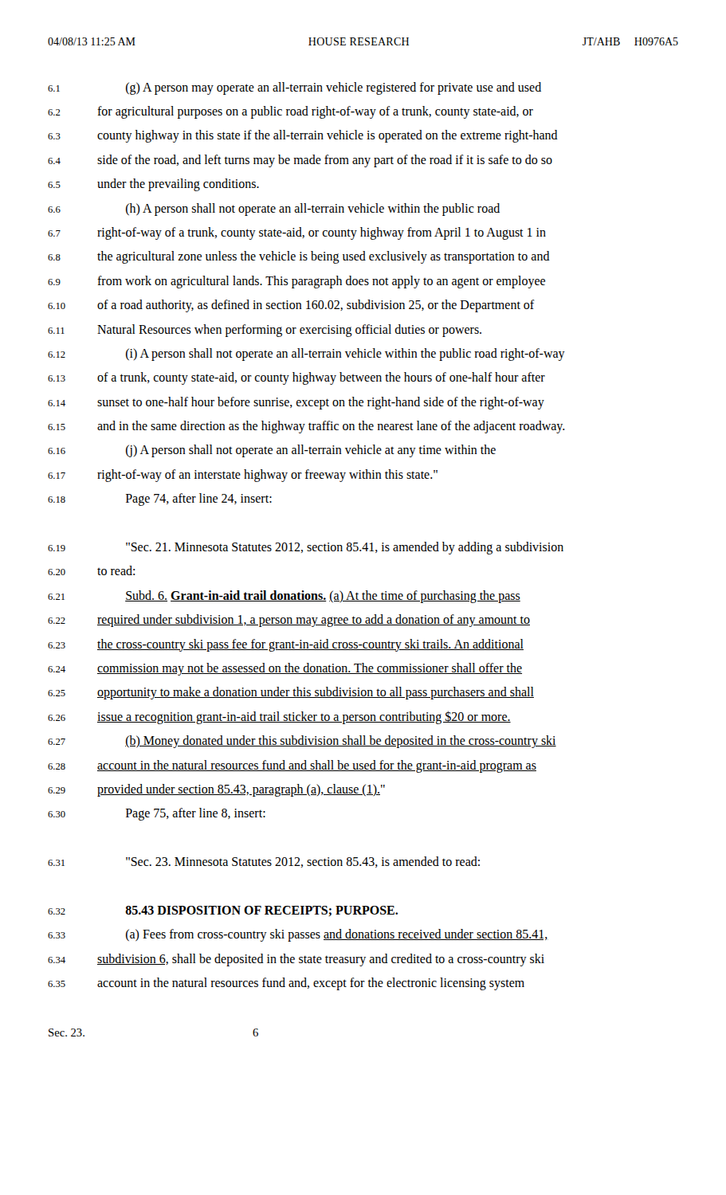04/08/13 11:25 AM HOUSE RESEARCH JT/AHB H0976A5
6.1(g) A person may operate an all-terrain vehicle registered for private use and used
6.2 for agricultural purposes on a public road right-of-way of a trunk, county state-aid, or
6.3 county highway in this state if the all-terrain vehicle is operated on the extreme right-hand
6.4 side of the road, and left turns may be made from any part of the road if it is safe to do so
6.5 under the prevailing conditions.
6.6(h) A person shall not operate an all-terrain vehicle within the public road
6.7 right-of-way of a trunk, county state-aid, or county highway from April 1 to August 1 in
6.8 the agricultural zone unless the vehicle is being used exclusively as transportation to and
6.9 from work on agricultural lands. This paragraph does not apply to an agent or employee
6.10 of a road authority, as defined in section 160.02, subdivision 25, or the Department of
6.11 Natural Resources when performing or exercising official duties or powers.
6.12(i) A person shall not operate an all-terrain vehicle within the public road right-of-way
6.13 of a trunk, county state-aid, or county highway between the hours of one-half hour after
6.14 sunset to one-half hour before sunrise, except on the right-hand side of the right-of-way
6.15 and in the same direction as the highway traffic on the nearest lane of the adjacent roadway.
6.16(j) A person shall not operate an all-terrain vehicle at any time within the
6.17 right-of-way of an interstate highway or freeway within this state."
6.18 Page 74, after line 24, insert:
6.19"Sec. 21. Minnesota Statutes 2012, section 85.41, is amended by adding a subdivision
6.20 to read:
6.21 Subd. 6. Grant-in-aid trail donations. (a) At the time of purchasing the pass
6.22 required under subdivision 1, a person may agree to add a donation of any amount to
6.23 the cross-country ski pass fee for grant-in-aid cross-country ski trails. An additional
6.24 commission may not be assessed on the donation. The commissioner shall offer the
6.25 opportunity to make a donation under this subdivision to all pass purchasers and shall
6.26 issue a recognition grant-in-aid trail sticker to a person contributing $20 or more.
6.27(b) Money donated under this subdivision shall be deposited in the cross-country ski
6.28 account in the natural resources fund and shall be used for the grant-in-aid program as
6.29 provided under section 85.43, paragraph (a), clause (1)."
6.30 Page 75, after line 8, insert:
6.31"Sec. 23. Minnesota Statutes 2012, section 85.43, is amended to read:
6.3285.43 DISPOSITION OF RECEIPTS; PURPOSE.
6.33(a) Fees from cross-country ski passes and donations received under section 85.41,
6.34 subdivision 6, shall be deposited in the state treasury and credited to a cross-country ski
6.35 account in the natural resources fund and, except for the electronic licensing system
Sec. 23. 6